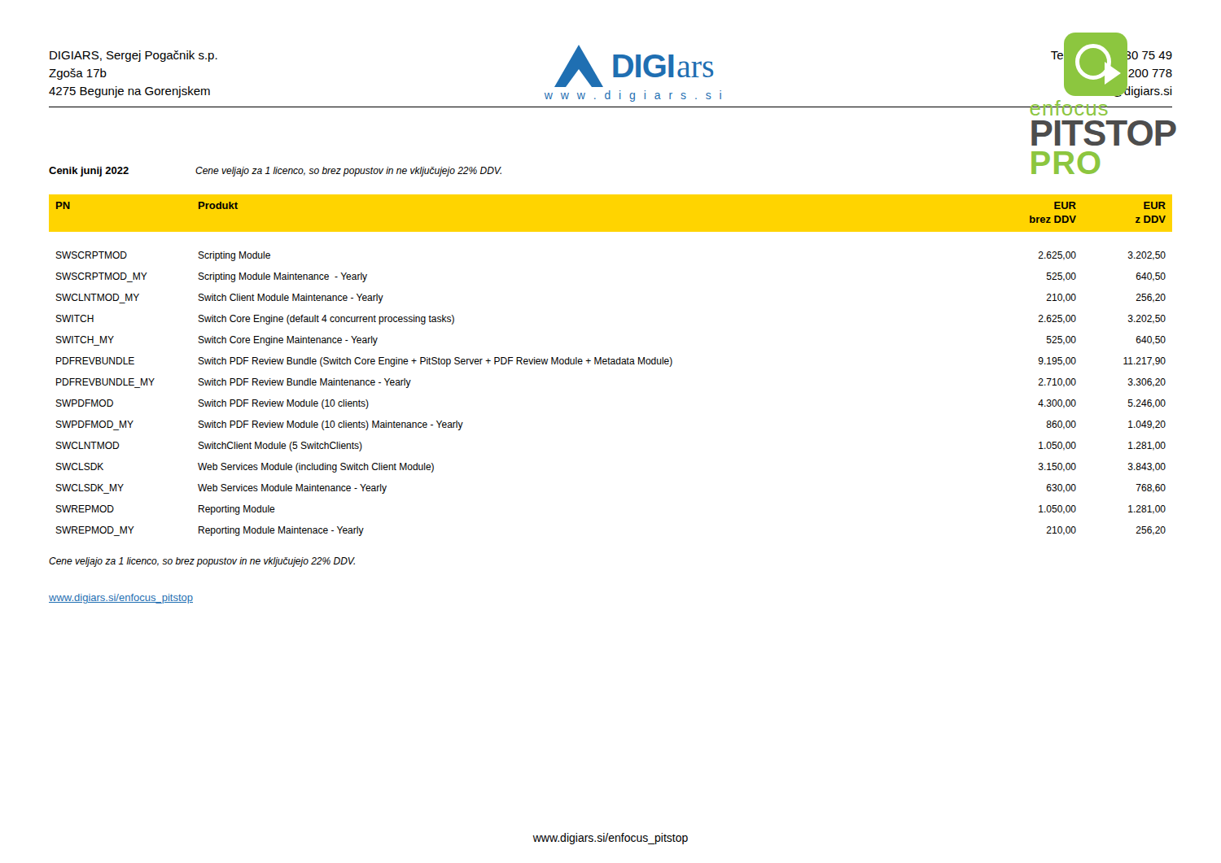DIGIARS, Sergej Pogačnik s.p.
Zgoša 17b
4275 Begunje na Gorenjskem
DIGI ars
w w w . d i g i a r s . s i
Tel/fax: (04) 530 75 49
Gsm: 051 200 778
info@digiars.si
enfocus
PITSTOP
PRO
Cenik junij 2022 Cene veljajo za 1 licenco, so brez popustov in ne vključujejo 22% DDV.
| PN | Produkt | EUR | EUR |
| --- | --- | --- | --- |
| | | brez DDV | z DDV |
| SWSCRPTMOD | Scripting Module | 2.625,00 | 3.202,50 |
| SWSCRPTMOD_MY | Scripting Module Maintenance - Yearly | 525,00 | 640,50 |
| SWCLNTMOD_MY | Switch Client Module Maintenance - Yearly | 210,00 | 256,20 |
| SWITCH | Switch Core Engine (default 4 concurrent processing tasks) | 2.625,00 | 3.202,50 |
| SWITCH_MY | Switch Core Engine Maintenance - Yearly | 525,00 | 640,50 |
| PDFREVBUNDLE | Switch PDF Review Bundle (Switch Core Engine + PitStop Server + PDF Review Module + Metadata Module) | 9.195,00 | 11.217,90 |
| PDFREVBUNDLE_MY | Switch PDF Review Bundle Maintenance - Yearly | 2.710,00 | 3.306,20 |
| SWPDFMOD | Switch PDF Review Module (10 clients) | 4.300,00 | 5.246,00 |
| SWPDFMOD_MY | Switch PDF Review Module (10 clients) Maintenance - Yearly | 860,00 | 1.049,20 |
| SWCLNTMOD | SwitchClient Module (5 SwitchClients) | 1.050,00 | 1.281,00 |
| SWCLSDK | Web Services Module (including Switch Client Module) | 3.150,00 | 3.843,00 |
| SWCLSDK_MY | Web Services Module Maintenance - Yearly | 630,00 | 768,60 |
| SWREPMOD | Reporting Module | 1.050,00 | 1.281,00 |
| SWREPMOD_MY | Reporting Module Maintenace - Yearly | 210,00 | 256,20 |
Cene veljajo za 1 licenco, so brez popustov in ne vključujejo 22% DDV.
www.digiars.si/enfocus_pitstop
www.digiars.si/enfocus_pitstop